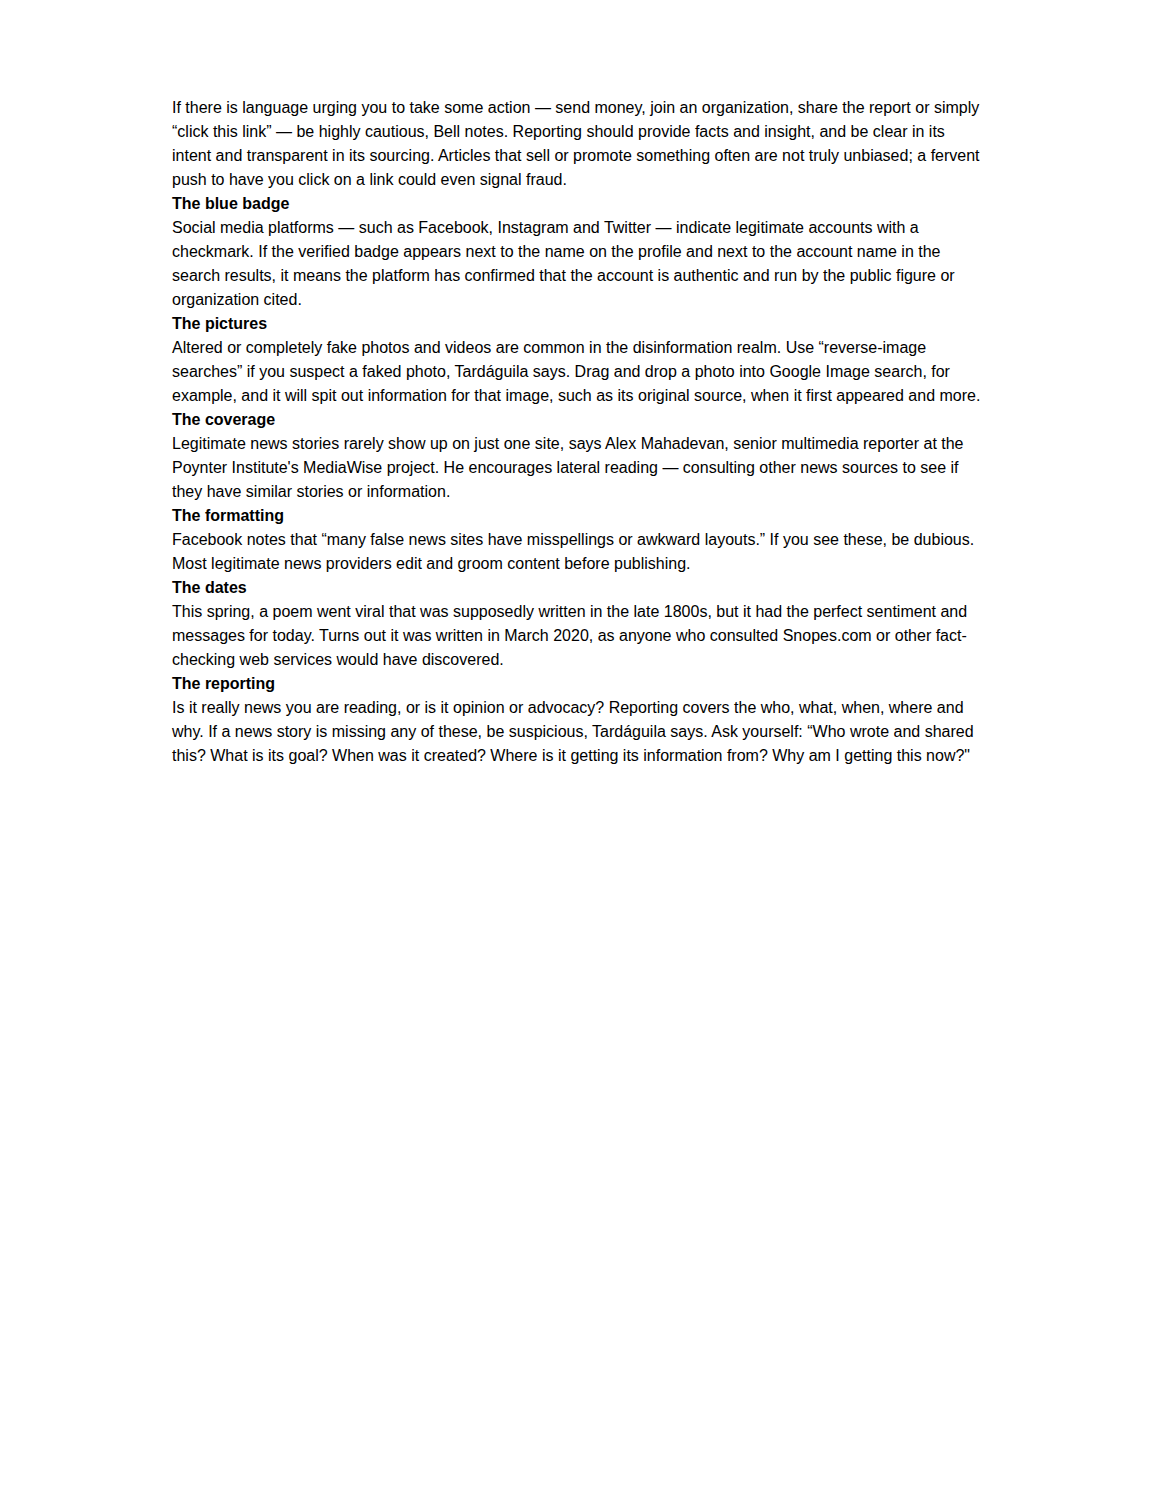If there is language urging you to take some action — send money, join an organization, share the report or simply “click this link” — be highly cautious, Bell notes. Reporting should provide facts and insight, and be clear in its intent and transparent in its sourcing. Articles that sell or promote something often are not truly unbiased; a fervent push to have you click on a link could even signal fraud.
The blue badge
Social media platforms — such as Facebook, Instagram and Twitter — indicate legitimate accounts with a checkmark. If the verified badge appears next to the name on the profile and next to the account name in the search results, it means the platform has confirmed that the account is authentic and run by the public figure or organization cited.
The pictures
Altered or completely fake photos and videos are common in the disinformation realm. Use “reverse-image searches” if you suspect a faked photo, Tardáguila says. Drag and drop a photo into Google Image search, for example, and it will spit out information for that image, such as its original source, when it first appeared and more.
The coverage
Legitimate news stories rarely show up on just one site, says Alex Mahadevan, senior multimedia reporter at the Poynter Institute's MediaWise project. He encourages lateral reading — consulting other news sources to see if they have similar stories or information.
The formatting
Facebook notes that “many false news sites have misspellings or awkward layouts.” If you see these, be dubious. Most legitimate news providers edit and groom content before publishing.
The dates
This spring, a poem went viral that was supposedly written in the late 1800s, but it had the perfect sentiment and messages for today. Turns out it was written in March 2020, as anyone who consulted Snopes.com or other fact-checking web services would have discovered.
The reporting
Is it really news you are reading, or is it opinion or advocacy? Reporting covers the who, what, when, where and why. If a news story is missing any of these, be suspicious, Tardáguila says. Ask yourself: “Who wrote and shared this? What is its goal? When was it created? Where is it getting its information from? Why am I getting this now?"